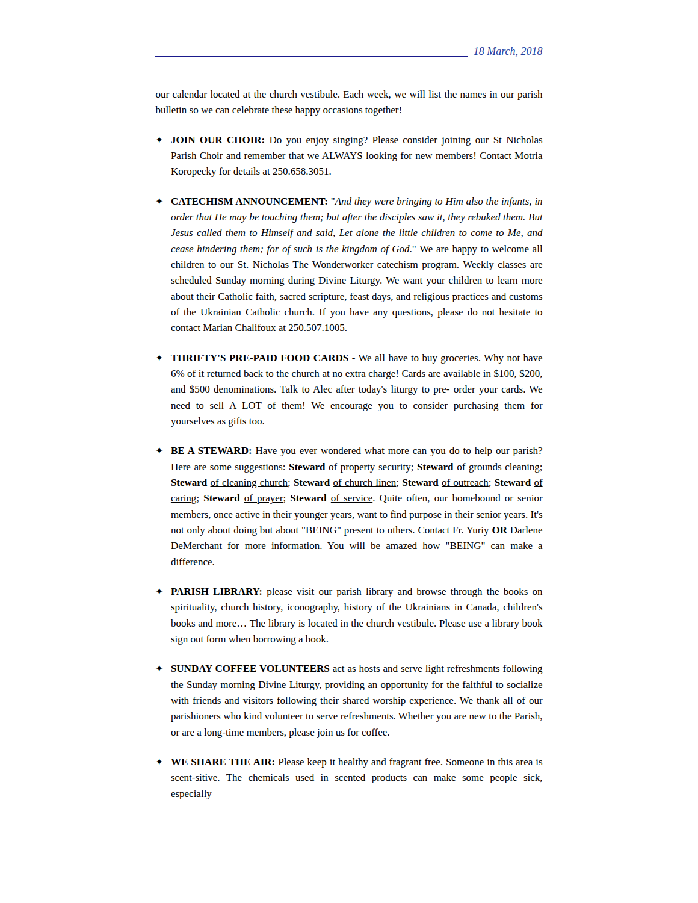18 March, 2018
our calendar located at the church vestibule. Each week, we will list the names in our parish bulletin so we can celebrate these happy occasions together!
JOIN OUR CHOIR: Do you enjoy singing? Please consider joining our St Nicholas Parish Choir and remember that we ALWAYS looking for new members! Contact Motria Koropecky for details at 250.658.3051.
CATECHISM ANNOUNCEMENT: "And they were bringing to Him also the infants, in order that He may be touching them; but after the disciples saw it, they rebuked them. But Jesus called them to Himself and said, Let alone the little children to come to Me, and cease hindering them; for of such is the kingdom of God." We are happy to welcome all children to our St. Nicholas The Wonderworker catechism program. Weekly classes are scheduled Sunday morning during Divine Liturgy. We want your children to learn more about their Catholic faith, sacred scripture, feast days, and religious practices and customs of the Ukrainian Catholic church. If you have any questions, please do not hesitate to contact Marian Chalifoux at 250.507.1005.
THRIFTY'S PRE-PAID FOOD CARDS - We all have to buy groceries. Why not have 6% of it returned back to the church at no extra charge! Cards are available in $100, $200, and $500 denominations. Talk to Alec after today's liturgy to pre- order your cards. We need to sell A LOT of them! We encourage you to consider purchasing them for yourselves as gifts too.
BE A STEWARD: Have you ever wondered what more can you do to help our parish? Here are some suggestions: Steward of property security; Steward of grounds cleaning; Steward of cleaning church; Steward of church linen; Steward of outreach; Steward of caring; Steward of prayer; Steward of service. Quite often, our homebound or senior members, once active in their younger years, want to find purpose in their senior years. It's not only about doing but about "BEING" present to others. Contact Fr. Yuriy OR Darlene DeMerchant for more information. You will be amazed how "BEING" can make a difference.
PARISH LIBRARY: please visit our parish library and browse through the books on spirituality, church history, iconography, history of the Ukrainians in Canada, children's books and more… The library is located in the church vestibule. Please use a library book sign out form when borrowing a book.
SUNDAY COFFEE VOLUNTEERS act as hosts and serve light refreshments following the Sunday morning Divine Liturgy, providing an opportunity for the faithful to socialize with friends and visitors following their shared worship experience. We thank all of our parishioners who kind volunteer to serve refreshments. Whether you are new to the Parish, or are a long-time members, please join us for coffee.
WE SHARE THE AIR: Please keep it healthy and fragrant free. Someone in this area is scent-sitive. The chemicals used in scented products can make some people sick, especially
=======================================================================================================